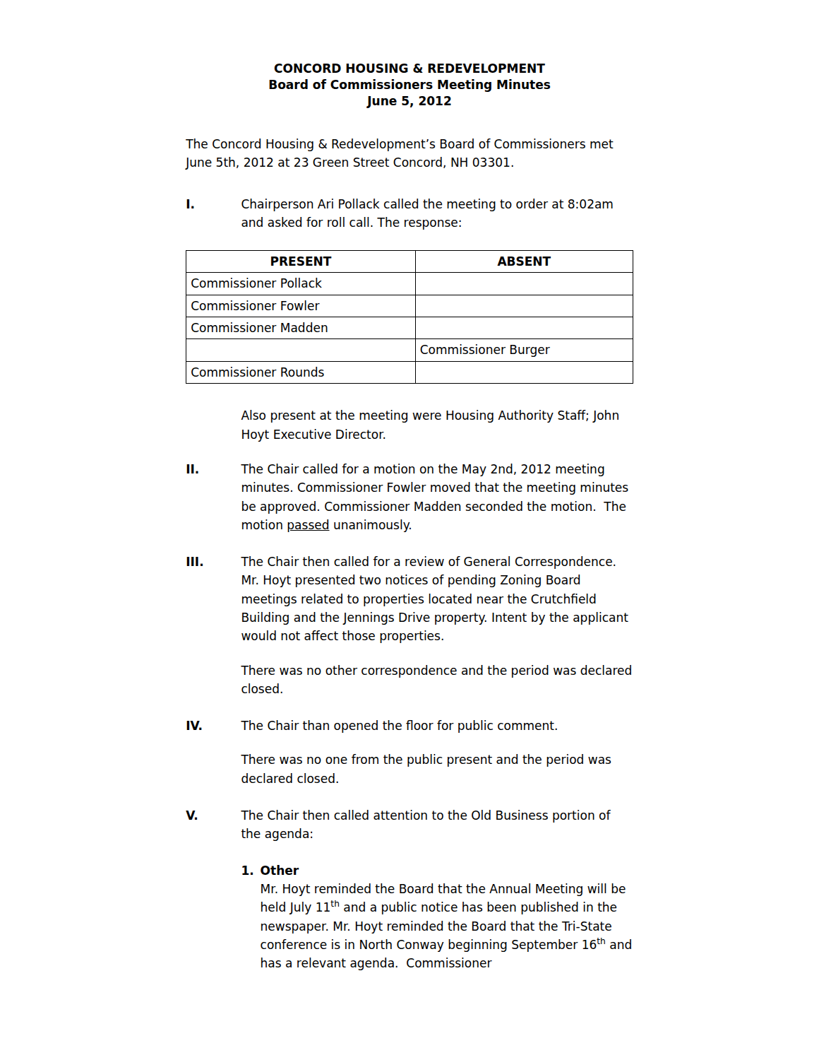CONCORD HOUSING & REDEVELOPMENT Board of Commissioners Meeting Minutes June 5, 2012
The Concord Housing & Redevelopment’s Board of Commissioners met June 5th, 2012 at 23 Green Street Concord, NH 03301.
I.
Chairperson Ari Pollack called the meeting to order at 8:02am and asked for roll call. The response:
| PRESENT | ABSENT |
| --- | --- |
| Commissioner Pollack | |
| Commissioner Fowler | |
| Commissioner Madden | |
| | Commissioner Burger |
| Commissioner Rounds | |
Also present at the meeting were Housing Authority Staff; John Hoyt Executive Director.
II.
The Chair called for a motion on the May 2nd, 2012 meeting minutes. Commissioner Fowler moved that the meeting minutes be approved. Commissioner Madden seconded the motion. The motion passed unanimously.
III.
The Chair then called for a review of General Correspondence. Mr. Hoyt presented two notices of pending Zoning Board meetings related to properties located near the Crutchfield Building and the Jennings Drive property. Intent by the applicant would not affect those properties.
There was no other correspondence and the period was declared closed.
IV.
The Chair than opened the floor for public comment.
There was no one from the public present and the period was declared closed.
V.
The Chair then called attention to the Old Business portion of the agenda:
1.
Other
Mr. Hoyt reminded the Board that the Annual Meeting will be held July 11th and a public notice has been published in the newspaper. Mr. Hoyt reminded the Board that the Tri-State conference is in North Conway beginning September 16th and has a relevant agenda. Commissioner